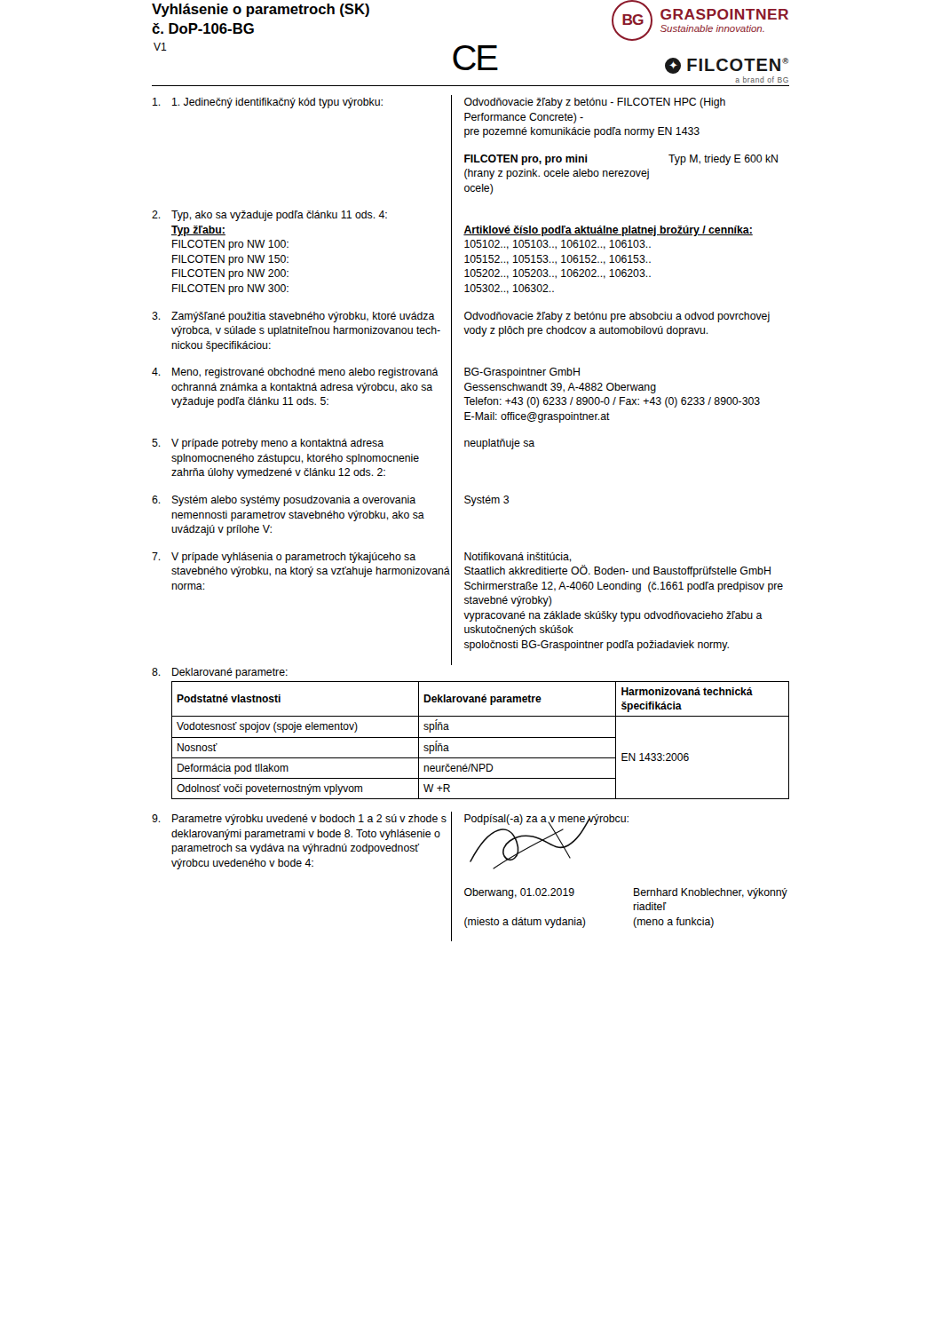Vyhlásenie o parametroch (SK)
č. DoP-106-BG
V1
CE
BG GRASPOINTNER
Sustainable innovation.
✦ FILCOTEN®
a brand of BG
| 1. | 1. Jedinečný identifikačný kód typu výrobku: | | Odvodňovacie žľaby z betónu - FILCOTEN HPC (High Performance Concrete) - pre pozemné komunikácie podľa normy EN 1433 FILCOTEN pro, pro mini (hrany z pozink. ocele alebo nerezovej ocele) Typ M, triedy E 600 kN |
| 2. | Typ, ako sa vyžaduje podľa článku 11 ods. 4: Typ žľabu: FILCOTEN pro NW 100: FILCOTEN pro NW 150: FILCOTEN pro NW 200: FILCOTEN pro NW 300: | | Artiklové číslo podľa aktuálne platnej brožúry / cenníka: 105102.., 105103.., 106102.., 106103.. 105152.., 105153.., 106152.., 106153.. 105202.., 105203.., 106202.., 106203.. 105302.., 106302.. |
| 3. | Zamýšľané použitia stavebného výrobku, ktoré uvádza výrobca, v súlade s uplatniteľnou harmonizovanou tech-nickou špecifikáciou: | | Odvodňovacie žľaby z betónu pre absobciu a odvod povrchovej vody z plôch pre chodcov a automobilovú dopravu. |
| 4. | Meno, registrované obchodné meno alebo registrovaná ochranná známka a kontaktná adresa výrobcu, ako sa vyžaduje podľa článku 11 ods. 5: | | BG-Graspointner GmbH Gessenschwandt 39, A-4882 Oberwang Telefon: +43 (0) 6233 / 8900-0 / Fax: +43 (0) 6233 / 8900-303 E-Mail: office@graspointner.at |
| 5. | V prípade potreby meno a kontaktná adresa splnomocneného zástupcu, ktorého splnomocnenie zahrňa úlohy vymedzené v článku 12 ods. 2: | | neuplatňuje sa |
| 6. | Systém alebo systémy posudzovania a overovania nemennosti parametrov stavebného výrobku, ako sa uvádzajú v prílohe V: | | Systém 3 |
| 7. | V prípade vyhlásenia o parametroch týkajúceho sa stavebného výrobku, na ktorý sa vzťahuje harmonizovaná norma: | | Notifikovaná inštitúcia, Staatlich akkreditierte OÖ. Boden- und Baustoffprüfstelle GmbH Schirmerstraße 12, A-4060 Leonding (č.1661 podľa predpisov pre stavebné výrobky) vypracované na základe skúšky typu odvodňovacieho žľabu a uskutočnených skúšok spoločnosti BG-Graspointner podľa požiadaviek normy. |
| 8. | Deklarované parametre: / Podstatné vlastnosti / Deklarované parametre / Harmonizovaná technická špecifikácia / / --- / --- / --- / / Vodotesnosť spojov (spoje elementov) / spĺňa / EN 1433:2006 / / Nosnosť / spĺňa / / Deformácia pod tllakom / neurčené/NPD / / Odolnosť voči poveternostným vplyvom / W +R / |
| 9. | Parametre výrobku uvedené v bodoch 1 a 2 sú v zhode s deklarovanými parametrami v bode 8. Toto vyhlásenie o parametroch sa vydáva na výhradnú zodpovednosť výrobcu uvedeného v bode 4: | | Podpísal(-a) za a v mene výrobcu: Oberwang, 01.02.2019 Bernhard Knoblechner, výkonný riaditeľ (miesto a dátum vydania) (meno a funkcia) |